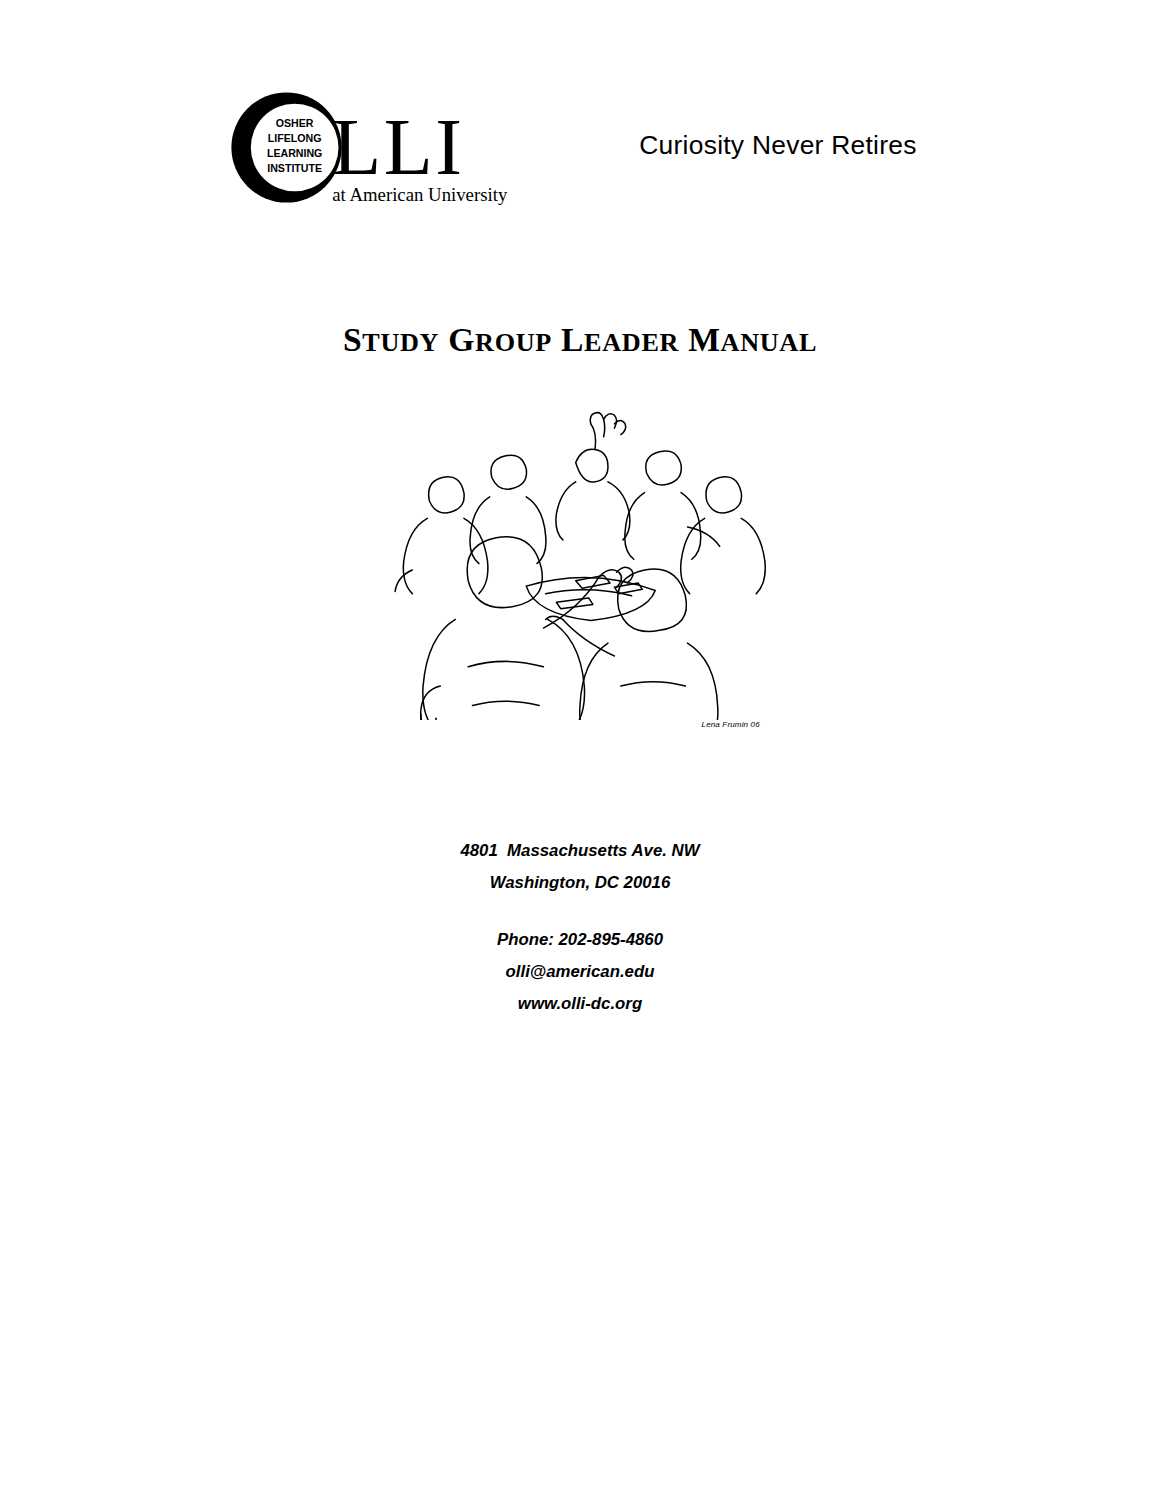OSHER LIFELONG LEARNING INSTITUTE LLI at American University
Curiosity Never Retires
STUDY GROUP LEADER MANUAL
Lena Frumin 06
4801 Massachusetts Ave. NW
Washington, DC 20016
Phone: 202-895-4860
olli@american.edu
www.olli-dc.org